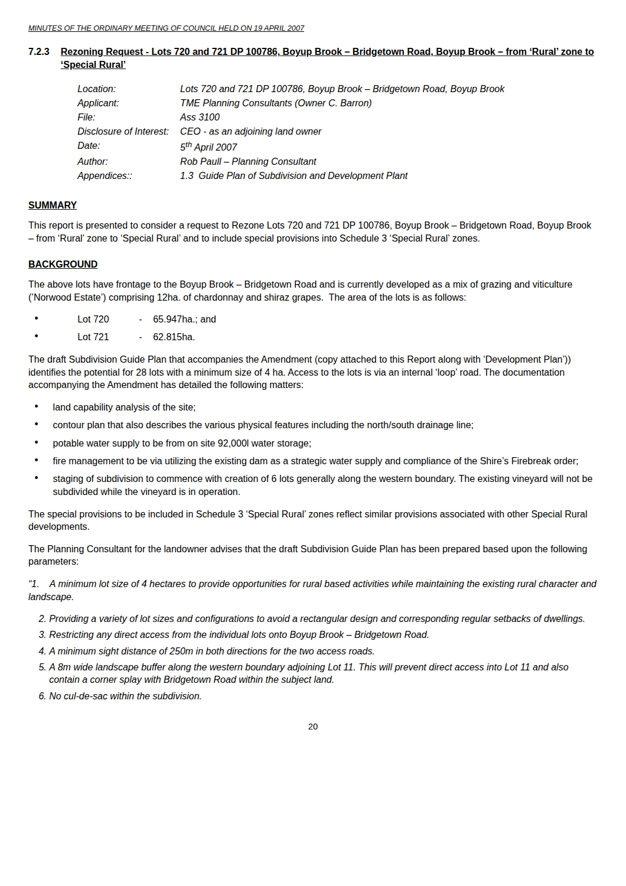MINUTES OF THE ORDINARY MEETING OF COUNCIL HELD ON 19 APRIL 2007
7.2.3
Rezoning Request - Lots 720 and 721 DP 100786, Boyup Brook – Bridgetown Road, Boyup Brook – from ‘Rural’ zone to ‘Special Rural’
| Location: | Lots 720 and 721 DP 100786, Boyup Brook – Bridgetown Road, Boyup Brook |
| Applicant: | TME Planning Consultants (Owner C. Barron) |
| File: | Ass 3100 |
| Disclosure of Interest: | CEO - as an adjoining land owner |
| Date: | 5 th April 2007 |
| Author: | Rob Paull – Planning Consultant |
| Appendices:: | 1.3 Guide Plan of Subdivision and Development Plant |
SUMMARY
This report is presented to consider a request to Rezone Lots 720 and 721 DP 100786, Boyup Brook – Bridgetown Road, Boyup Brook – from ‘Rural’ zone to ‘Special Rural’ and to include special provisions into Schedule 3 ‘Special Rural’ zones.
BACKGROUND
The above lots have frontage to the Boyup Brook – Bridgetown Road and is currently developed as a mix of grazing and viticulture (’Norwood Estate’) comprising 12ha. of chardonnay and shiraz grapes. The area of the lots is as follows:
Lot 720-65.947ha.; and
Lot 721-62.815ha.
The draft Subdivision Guide Plan that accompanies the Amendment (copy attached to this Report along with ‘Development Plan’)) identifies the potential for 28 lots with a minimum size of 4 ha. Access to the lots is via an internal ‘loop’ road. The documentation accompanying the Amendment has detailed the following matters:
land capability analysis of the site;
contour plan that also describes the various physical features including the north/south drainage line;
potable water supply to be from on site 92,000l water storage;
fire management to be via utilizing the existing dam as a strategic water supply and compliance of the Shire’s Firebreak order;
staging of subdivision to commence with creation of 6 lots generally along the western boundary. The existing vineyard will not be subdivided while the vineyard is in operation.
The special provisions to be included in Schedule 3 ‘Special Rural’ zones reflect similar provisions associated with other Special Rural developments.
The Planning Consultant for the landowner advises that the draft Subdivision Guide Plan has been prepared based upon the following parameters:
“1. A minimum lot size of 4 hectares to provide opportunities for rural based activities while maintaining the existing rural character and landscape.
Providing a variety of lot sizes and configurations to avoid a rectangular design and corresponding regular setbacks of dwellings.
Restricting any direct access from the individual lots onto Boyup Brook – Bridgetown Road.
A minimum sight distance of 250m in both directions for the two access roads.
A 8m wide landscape buffer along the western boundary adjoining Lot 11. This will prevent direct access into Lot 11 and also contain a corner splay with Bridgetown Road within the subject land.
No cul-de-sac within the subdivision.
20